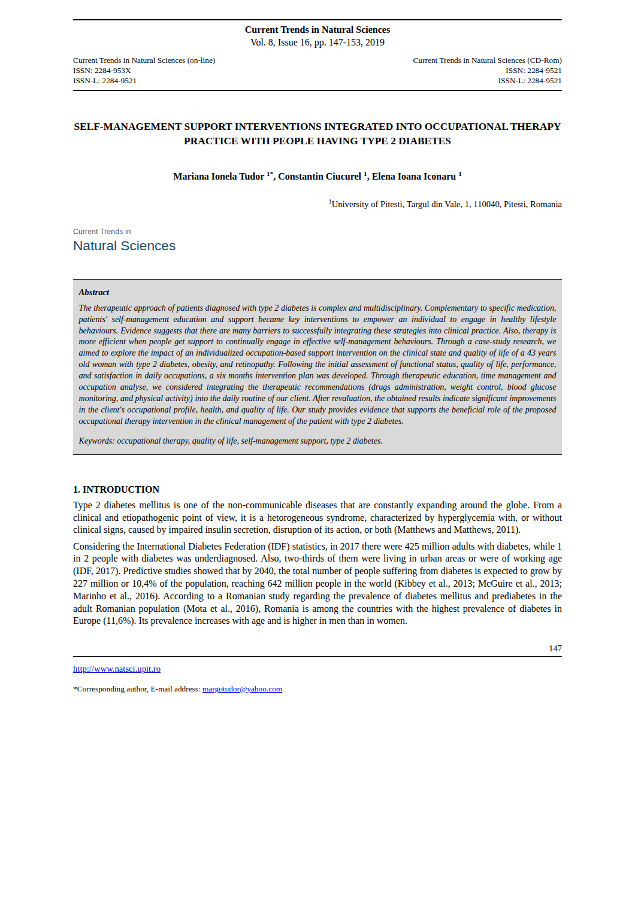Current Trends in Natural Sciences
Vol. 8, Issue 16, pp. 147-153, 2019
Current Trends in Natural Sciences (on-line)
ISSN: 2284-953X
ISSN-L: 2284-9521
Current Trends in Natural Sciences (CD-Rom)
ISSN: 2284-9521
ISSN-L: 2284-9521
Self-Management Support Interventions Integrated into Occupational Therapy Practice with People Having Type 2 Diabetes
Mariana Ionela Tudor 1*, Constantin Ciucurel 1, Elena Ioana Iconaru 1
1University of Pitesti, Targul din Vale, 1, 110040, Pitesti, Romania
Current Trends in
Natural Sciences
Abstract
The therapeutic approach of patients diagnosed with type 2 diabetes is complex and multidisciplinary. Complementary to specific medication, patients' self-management education and support became key interventions to empower an individual to engage in healthy lifestyle behaviours. Evidence suggests that there are many barriers to successfully integrating these strategies into clinical practice. Also, therapy is more efficient when people get support to continually engage in effective self-management behaviours. Through a case-study research, we aimed to explore the impact of an individualized occupation-based support intervention on the clinical state and quality of life of a 43 years old woman with type 2 diabetes, obesity, and retinopathy. Following the initial assessment of functional status, quality of life, performance, and satisfaction in daily occupations, a six months intervention plan was developed. Through therapeutic education, time management and occupation analyse, we considered integrating the therapeutic recommendations (drugs administration, weight control, blood glucose monitoring, and physical activity) into the daily routine of our client. After revaluation, the obtained results indicate significant improvements in the client's occupational profile, health, and quality of life. Our study provides evidence that supports the beneficial role of the proposed occupational therapy intervention in the clinical management of the patient with type 2 diabetes.
Keywords: occupational therapy, quality of life, self-management support, type 2 diabetes.
1. INTRODUCTION
Type 2 diabetes mellitus is one of the non-communicable diseases that are constantly expanding around the globe. From a clinical and etiopathogenic point of view, it is a hetorogeneous syndrome, characterized by hyperglycemia with, or without clinical signs, caused by impaired insulin secretion, disruption of its action, or both (Matthews and Matthews, 2011).
Considering the International Diabetes Federation (IDF) statistics, in 2017 there were 425 million adults with diabetes, while 1 in 2 people with diabetes was underdiagnosed. Also, two-thirds of them were living in urban areas or were of working age (IDF, 2017). Predictive studies showed that by 2040, the total number of people suffering from diabetes is expected to grow by 227 million or 10,4% of the population, reaching 642 million people in the world (Kibbey et al., 2013; McGuire et al., 2013; Marinho et al., 2016). According to a Romanian study regarding the prevalence of diabetes mellitus and prediabetes in the adult Romanian population (Mota et al., 2016), Romania is among the countries with the highest prevalence of diabetes in Europe (11,6%). Its prevalence increases with age and is higher in men than in women.
147
http://www.natsci.upit.ro
*Corresponding author, E-mail address: margotudor@yahoo.com